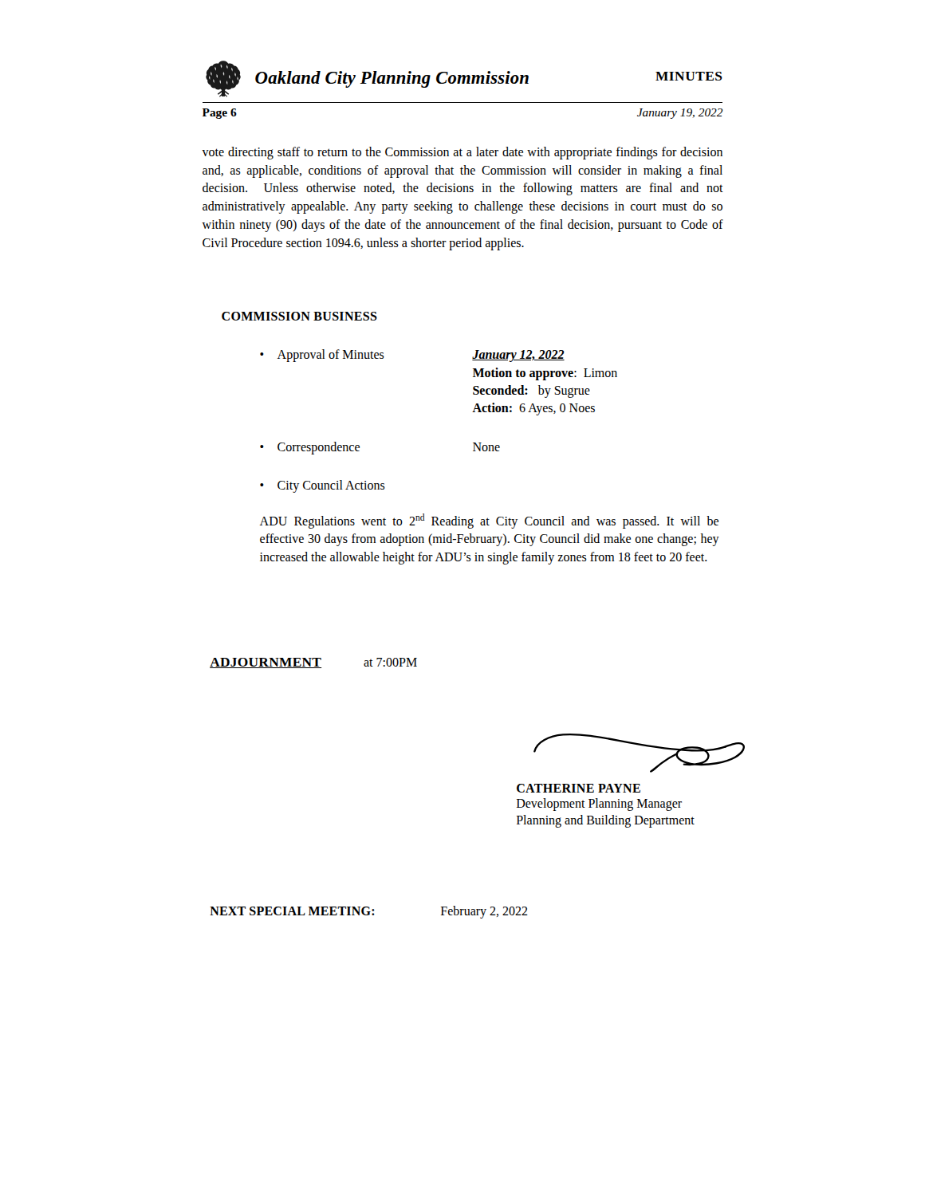Oakland City Planning Commission
MINUTES
Page 6 January 19, 2022
vote directing staff to return to the Commission at a later date with appropriate findings for decision and, as applicable, conditions of approval that the Commission will consider in making a final decision. Unless otherwise noted, the decisions in the following matters are final and not administratively appealable. Any party seeking to challenge these decisions in court must do so within ninety (90) days of the date of the announcement of the final decision, pursuant to Code of Civil Procedure section 1094.6, unless a shorter period applies.
COMMISSION BUSINESS
•
Approval of Minutes
January 12, 2022
Motion to approve: Limon
Seconded: by Sugrue
Action: 6 Ayes, 0 Noes
•
Correspondence
None
•
City Council Actions
ADU Regulations went to 2nd Reading at City Council and was passed. It will be effective 30 days from adoption (mid-February). City Council did make one change; hey increased the allowable height for ADU’s in single family zones from 18 feet to 20 feet.
ADJOURNMENT at 7:00PM
CATHERINE PAYNE
Development Planning Manager
Planning and Building Department
NEXT SPECIAL MEETING: February 2, 2022